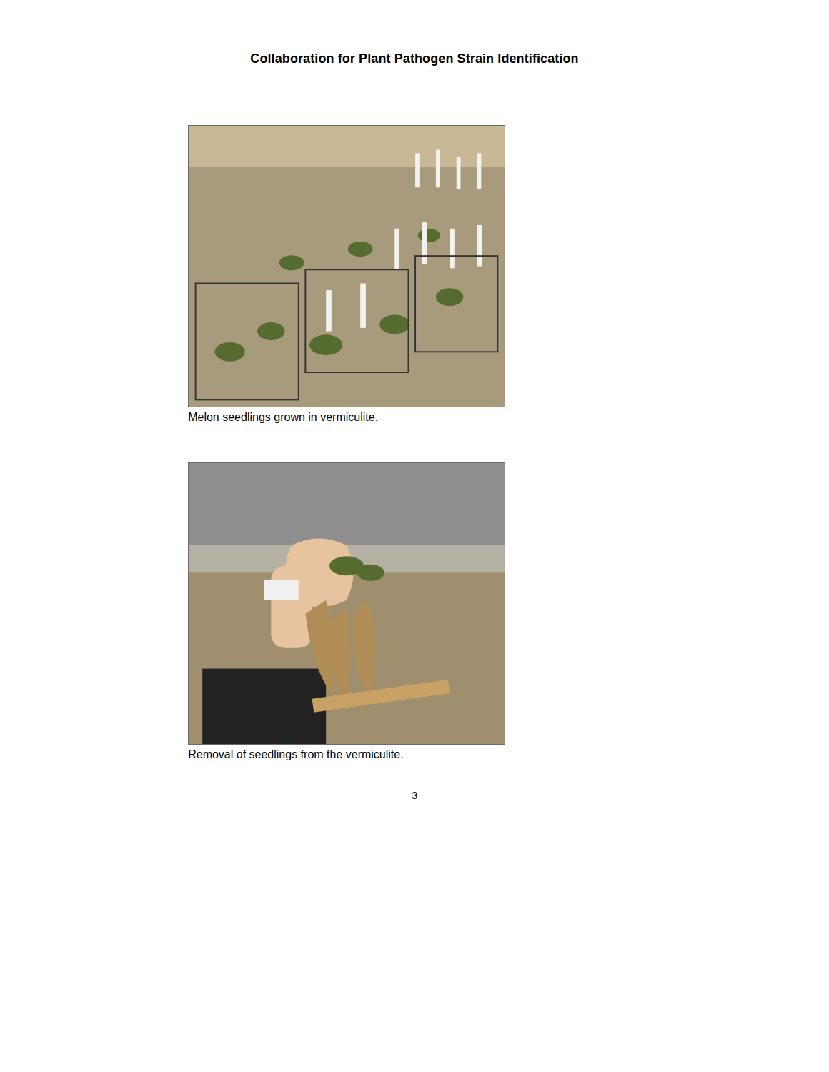Collaboration for Plant Pathogen Strain Identification
Melon seedlings grown in vermiculite.
Removal of seedlings from the vermiculite.
3